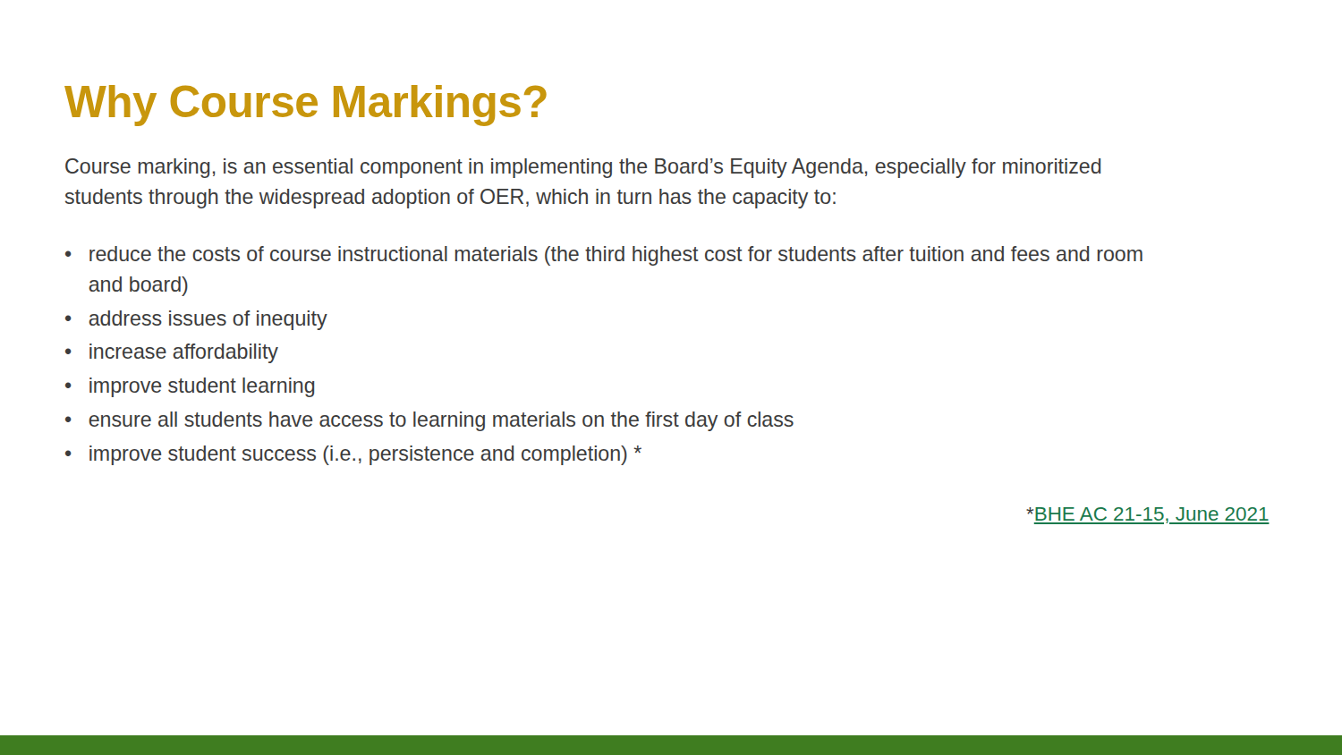Why Course Markings?
Course marking, is an essential component in implementing the Board’s Equity Agenda, especially for minoritized students through the widespread adoption of OER, which in turn has the capacity to:
reduce the costs of course instructional materials (the third highest cost for students after tuition and fees and room and board)
address issues of inequity
increase affordability
improve student learning
ensure all students have access to learning materials on the first day of class
improve student success (i.e., persistence and completion) *
*BHE AC 21-15, June 2021